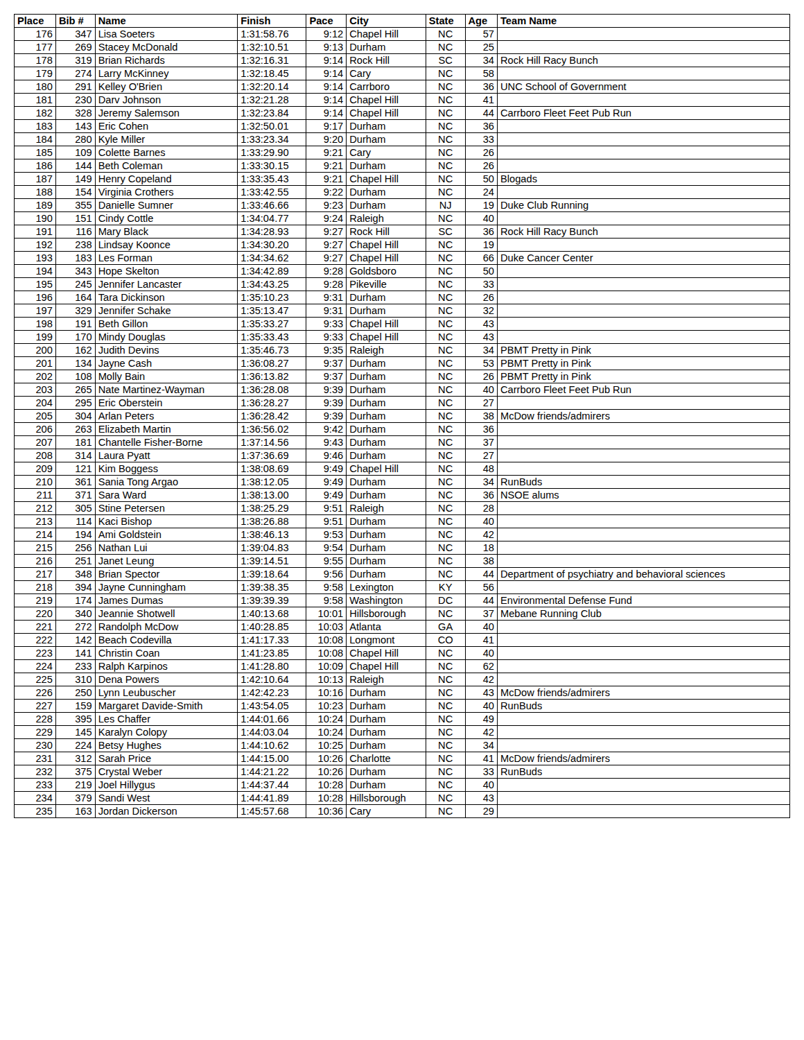| Place | Bib # | Name | Finish | Pace | City | State | Age | Team Name |
| --- | --- | --- | --- | --- | --- | --- | --- | --- |
| 176 | 347 | Lisa Soeters | 1:31:58.76 | 9:12 | Chapel Hill | NC | 57 | |
| 177 | 269 | Stacey McDonald | 1:32:10.51 | 9:13 | Durham | NC | 25 | |
| 178 | 319 | Brian Richards | 1:32:16.31 | 9:14 | Rock Hill | SC | 34 | Rock Hill Racy Bunch |
| 179 | 274 | Larry McKinney | 1:32:18.45 | 9:14 | Cary | NC | 58 | |
| 180 | 291 | Kelley O'Brien | 1:32:20.14 | 9:14 | Carrboro | NC | 36 | UNC School of Government |
| 181 | 230 | Darv Johnson | 1:32:21.28 | 9:14 | Chapel Hill | NC | 41 | |
| 182 | 328 | Jeremy Salemson | 1:32:23.84 | 9:14 | Chapel Hill | NC | 44 | Carrboro Fleet Feet Pub Run |
| 183 | 143 | Eric Cohen | 1:32:50.01 | 9:17 | Durham | NC | 36 | |
| 184 | 280 | Kyle Miller | 1:33:23.34 | 9:20 | Durham | NC | 33 | |
| 185 | 109 | Colette Barnes | 1:33:29.90 | 9:21 | Cary | NC | 26 | |
| 186 | 144 | Beth Coleman | 1:33:30.15 | 9:21 | Durham | NC | 26 | |
| 187 | 149 | Henry Copeland | 1:33:35.43 | 9:21 | Chapel Hill | NC | 50 | Blogads |
| 188 | 154 | Virginia Crothers | 1:33:42.55 | 9:22 | Durham | NC | 24 | |
| 189 | 355 | Danielle Sumner | 1:33:46.66 | 9:23 | Durham | NJ | 19 | Duke Club Running |
| 190 | 151 | Cindy Cottle | 1:34:04.77 | 9:24 | Raleigh | NC | 40 | |
| 191 | 116 | Mary Black | 1:34:28.93 | 9:27 | Rock Hill | SC | 36 | Rock Hill Racy Bunch |
| 192 | 238 | Lindsay Koonce | 1:34:30.20 | 9:27 | Chapel Hill | NC | 19 | |
| 193 | 183 | Les Forman | 1:34:34.62 | 9:27 | Chapel Hill | NC | 66 | Duke Cancer Center |
| 194 | 343 | Hope Skelton | 1:34:42.89 | 9:28 | Goldsboro | NC | 50 | |
| 195 | 245 | Jennifer Lancaster | 1:34:43.25 | 9:28 | Pikeville | NC | 33 | |
| 196 | 164 | Tara Dickinson | 1:35:10.23 | 9:31 | Durham | NC | 26 | |
| 197 | 329 | Jennifer Schake | 1:35:13.47 | 9:31 | Durham | NC | 32 | |
| 198 | 191 | Beth Gillon | 1:35:33.27 | 9:33 | Chapel Hill | NC | 43 | |
| 199 | 170 | Mindy Douglas | 1:35:33.43 | 9:33 | Chapel Hill | NC | 43 | |
| 200 | 162 | Judith Devins | 1:35:46.73 | 9:35 | Raleigh | NC | 34 | PBMT Pretty in Pink |
| 201 | 134 | Jayne Cash | 1:36:08.27 | 9:37 | Durham | NC | 53 | PBMT Pretty in Pink |
| 202 | 108 | Molly Bain | 1:36:13.82 | 9:37 | Durham | NC | 26 | PBMT Pretty in Pink |
| 203 | 265 | Nate Martinez-Wayman | 1:36:28.08 | 9:39 | Durham | NC | 40 | Carrboro Fleet Feet Pub Run |
| 204 | 295 | Eric Oberstein | 1:36:28.27 | 9:39 | Durham | NC | 27 | |
| 205 | 304 | Arlan Peters | 1:36:28.42 | 9:39 | Durham | NC | 38 | McDow friends/admirers |
| 206 | 263 | Elizabeth Martin | 1:36:56.02 | 9:42 | Durham | NC | 36 | |
| 207 | 181 | Chantelle Fisher-Borne | 1:37:14.56 | 9:43 | Durham | NC | 37 | |
| 208 | 314 | Laura Pyatt | 1:37:36.69 | 9:46 | Durham | NC | 27 | |
| 209 | 121 | Kim Boggess | 1:38:08.69 | 9:49 | Chapel Hill | NC | 48 | |
| 210 | 361 | Sania Tong Argao | 1:38:12.05 | 9:49 | Durham | NC | 34 | RunBuds |
| 211 | 371 | Sara Ward | 1:38:13.00 | 9:49 | Durham | NC | 36 | NSOE alums |
| 212 | 305 | Stine Petersen | 1:38:25.29 | 9:51 | Raleigh | NC | 28 | |
| 213 | 114 | Kaci Bishop | 1:38:26.88 | 9:51 | Durham | NC | 40 | |
| 214 | 194 | Ami Goldstein | 1:38:46.13 | 9:53 | Durham | NC | 42 | |
| 215 | 256 | Nathan Lui | 1:39:04.83 | 9:54 | Durham | NC | 18 | |
| 216 | 251 | Janet Leung | 1:39:14.51 | 9:55 | Durham | NC | 38 | |
| 217 | 348 | Brian Spector | 1:39:18.64 | 9:56 | Durham | NC | 44 | Department of psychiatry and behavioral sciences |
| 218 | 394 | Jayne Cunningham | 1:39:38.35 | 9:58 | Lexington | KY | 56 | |
| 219 | 174 | James Dumas | 1:39:39.39 | 9:58 | Washington | DC | 44 | Environmental Defense Fund |
| 220 | 340 | Jeannie Shotwell | 1:40:13.68 | 10:01 | Hillsborough | NC | 37 | Mebane Running Club |
| 221 | 272 | Randolph McDow | 1:40:28.85 | 10:03 | Atlanta | GA | 40 | |
| 222 | 142 | Beach Codevilla | 1:41:17.33 | 10:08 | Longmont | CO | 41 | |
| 223 | 141 | Christin Coan | 1:41:23.85 | 10:08 | Chapel Hill | NC | 40 | |
| 224 | 233 | Ralph Karpinos | 1:41:28.80 | 10:09 | Chapel Hill | NC | 62 | |
| 225 | 310 | Dena Powers | 1:42:10.64 | 10:13 | Raleigh | NC | 42 | |
| 226 | 250 | Lynn Leubuscher | 1:42:42.23 | 10:16 | Durham | NC | 43 | McDow friends/admirers |
| 227 | 159 | Margaret Davide-Smith | 1:43:54.05 | 10:23 | Durham | NC | 40 | RunBuds |
| 228 | 395 | Les Chaffer | 1:44:01.66 | 10:24 | Durham | NC | 49 | |
| 229 | 145 | Karalyn Colopy | 1:44:03.04 | 10:24 | Durham | NC | 42 | |
| 230 | 224 | Betsy Hughes | 1:44:10.62 | 10:25 | Durham | NC | 34 | |
| 231 | 312 | Sarah Price | 1:44:15.00 | 10:26 | Charlotte | NC | 41 | McDow friends/admirers |
| 232 | 375 | Crystal Weber | 1:44:21.22 | 10:26 | Durham | NC | 33 | RunBuds |
| 233 | 219 | Joel Hillygus | 1:44:37.44 | 10:28 | Durham | NC | 40 | |
| 234 | 379 | Sandi West | 1:44:41.89 | 10:28 | Hillsborough | NC | 43 | |
| 235 | 163 | Jordan Dickerson | 1:45:57.68 | 10:36 | Cary | NC | 29 | |